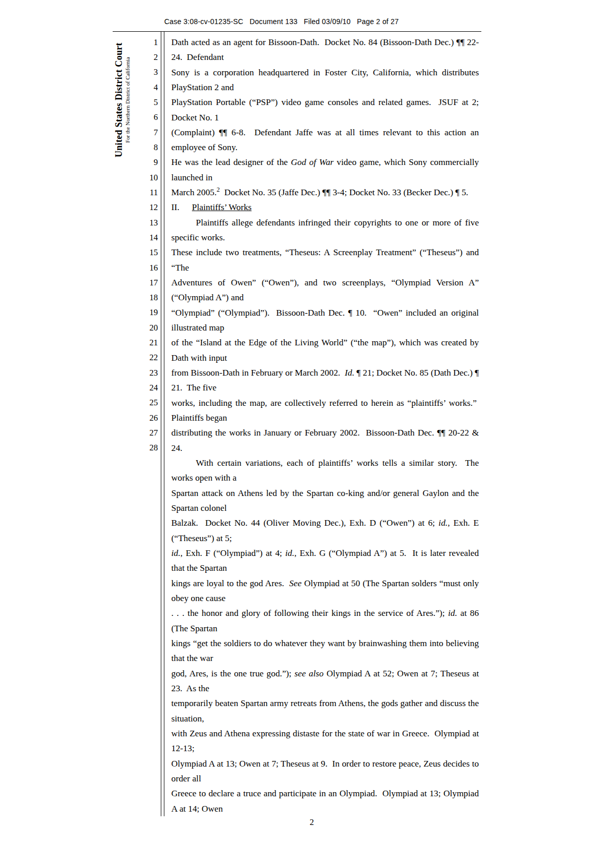Case 3:08-cv-01235-SC Document 133 Filed 03/09/10 Page 2 of 27
United States District Court
For the Northern District of California
1
2
3
4
5
6
7
8
9
10
11
12
13
14
15
16
17
18
19
20
21
22
23
24
25
26
27
28
Dath acted as an agent for Bissoon-Dath. Docket No. 84 (Bissoon-Dath Dec.) ¶¶ 22-24. Defendant
Sony is a corporation headquartered in Foster City, California, which distributes PlayStation 2 and
PlayStation Portable (“PSP”) video game consoles and related games. JSUF at 2; Docket No. 1
(Complaint) ¶¶ 6-8. Defendant Jaffe was at all times relevant to this action an employee of Sony.
He was the lead designer of the God of War video game, which Sony commercially launched in
March 2005.2 Docket No. 35 (Jaffe Dec.) ¶¶ 3-4; Docket No. 33 (Becker Dec.) ¶ 5.
II.
Plaintiffs’ Works
Plaintiffs allege defendants infringed their copyrights to one or more of five specific works.
These include two treatments, “Theseus: A Screenplay Treatment” (“Theseus”) and “The
Adventures of Owen” (“Owen”), and two screenplays, “Olympiad Version A” (“Olympiad A”) and
“Olympiad” (“Olympiad”). Bissoon-Dath Dec. ¶ 10. “Owen” included an original illustrated map
of the “Island at the Edge of the Living World” (“the map”), which was created by Dath with input
from Bissoon-Dath in February or March 2002. Id. ¶ 21; Docket No. 85 (Dath Dec.) ¶ 21. The five
works, including the map, are collectively referred to herein as “plaintiffs’ works.” Plaintiffs began
distributing the works in January or February 2002. Bissoon-Dath Dec. ¶¶ 20-22 & 24.
With certain variations, each of plaintiffs’ works tells a similar story. The works open with a
Spartan attack on Athens led by the Spartan co-king and/or general Gaylon and the Spartan colonel
Balzak. Docket No. 44 (Oliver Moving Dec.), Exh. D (“Owen”) at 6; id., Exh. E (“Theseus”) at 5;
id., Exh. F (“Olympiad”) at 4; id., Exh. G (“Olympiad A”) at 5. It is later revealed that the Spartan
kings are loyal to the god Ares. See Olympiad at 50 (The Spartan solders “must only obey one cause
. . . the honor and glory of following their kings in the service of Ares.”); id. at 86 (The Spartan
kings “get the soldiers to do whatever they want by brainwashing them into believing that the war
god, Ares, is the one true god.”); see also Olympiad A at 52; Owen at 7; Theseus at 23. As the
temporarily beaten Spartan army retreats from Athens, the gods gather and discuss the situation,
with Zeus and Athena expressing distaste for the state of war in Greece. Olympiad at 12-13;
Olympiad A at 13; Owen at 7; Theseus at 9. In order to restore peace, Zeus decides to order all
Greece to declare a truce and participate in an Olympiad. Olympiad at 13; Olympiad A at 14; Owen
2